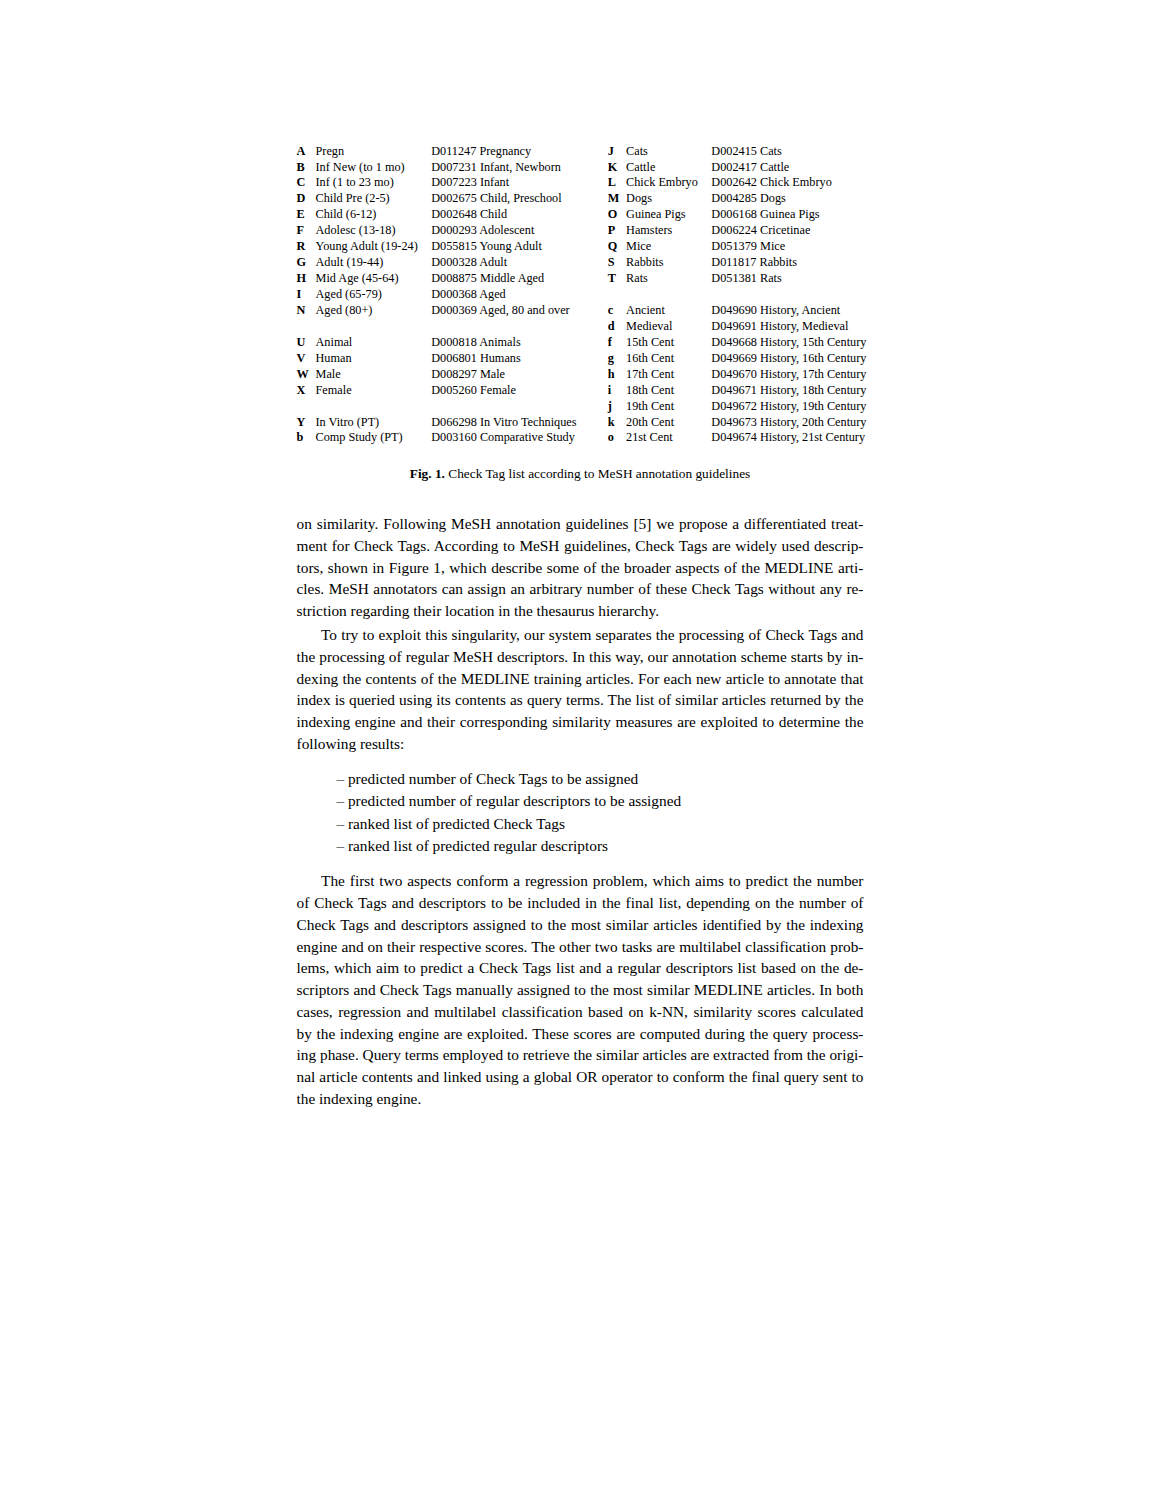| A | Pregn | D011247 Pregnancy | | J | Cats | D002415 Cats |
| B | Inf New (to 1 mo) | D007231 Infant, Newborn | | K | Cattle | D002417 Cattle |
| C | Inf (1 to 23 mo) | D007223 Infant | | L | Chick Embryo | D002642 Chick Embryo |
| D | Child Pre (2-5) | D002675 Child, Preschool | | M | Dogs | D004285 Dogs |
| E | Child (6-12) | D002648 Child | | O | Guinea Pigs | D006168 Guinea Pigs |
| F | Adolesc (13-18) | D000293 Adolescent | | P | Hamsters | D006224 Cricetinae |
| R | Young Adult (19-24) | D055815 Young Adult | | Q | Mice | D051379 Mice |
| G | Adult (19-44) | D000328 Adult | | S | Rabbits | D011817 Rabbits |
| H | Mid Age (45-64) | D008875 Middle Aged | | T | Rats | D051381 Rats |
| I | Aged (65-79) | D000368 Aged | | | | |
| N | Aged (80+) | D000369 Aged, 80 and over | | c | Ancient | D049690 History, Ancient |
| | | | | d | Medieval | D049691 History, Medieval |
| U | Animal | D000818 Animals | | f | 15th Cent | D049668 History, 15th Century |
| V | Human | D006801 Humans | | g | 16th Cent | D049669 History, 16th Century |
| W | Male | D008297 Male | | h | 17th Cent | D049670 History, 17th Century |
| X | Female | D005260 Female | | i | 18th Cent | D049671 History, 18th Century |
| | | | | j | 19th Cent | D049672 History, 19th Century |
| Y | In Vitro (PT) | D066298 In Vitro Techniques | | k | 20th Cent | D049673 History, 20th Century |
| b | Comp Study (PT) | D003160 Comparative Study | | o | 21st Cent | D049674 History, 21st Century |
Fig. 1. Check Tag list according to MeSH annotation guidelines
on similarity. Following MeSH annotation guidelines [5] we propose a differentiated treatment for Check Tags. According to MeSH guidelines, Check Tags are widely used descriptors, shown in Figure 1, which describe some of the broader aspects of the MEDLINE articles. MeSH annotators can assign an arbitrary number of these Check Tags without any restriction regarding their location in the thesaurus hierarchy.
To try to exploit this singularity, our system separates the processing of Check Tags and the processing of regular MeSH descriptors. In this way, our annotation scheme starts by indexing the contents of the MEDLINE training articles. For each new article to annotate that index is queried using its contents as query terms. The list of similar articles returned by the indexing engine and their corresponding similarity measures are exploited to determine the following results:
predicted number of Check Tags to be assigned
predicted number of regular descriptors to be assigned
ranked list of predicted Check Tags
ranked list of predicted regular descriptors
The first two aspects conform a regression problem, which aims to predict the number of Check Tags and descriptors to be included in the final list, depending on the number of Check Tags and descriptors assigned to the most similar articles identified by the indexing engine and on their respective scores. The other two tasks are multilabel classification problems, which aim to predict a Check Tags list and a regular descriptors list based on the descriptors and Check Tags manually assigned to the most similar MEDLINE articles. In both cases, regression and multilabel classification based on k-NN, similarity scores calculated by the indexing engine are exploited. These scores are computed during the query processing phase. Query terms employed to retrieve the similar articles are extracted from the original article contents and linked using a global OR operator to conform the final query sent to the indexing engine.